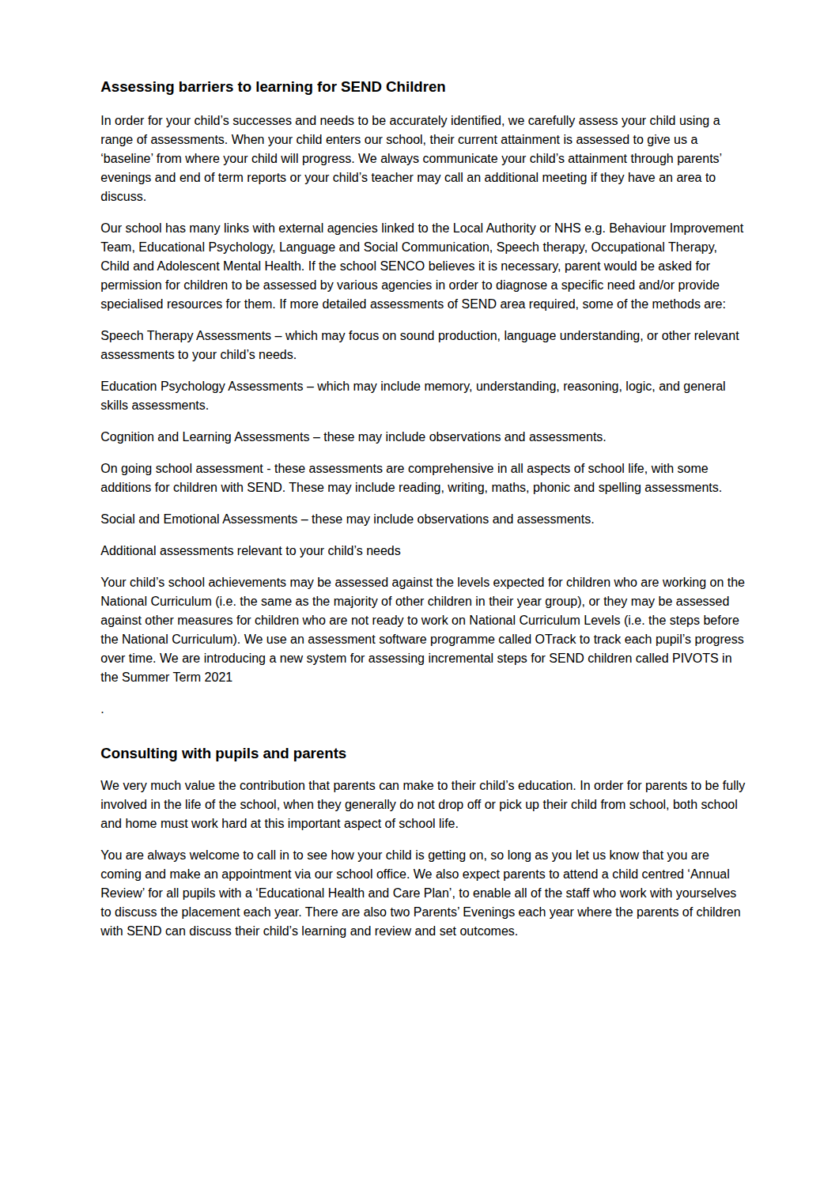Assessing barriers to learning for SEND Children
In order for your child’s successes and needs to be accurately identified, we carefully assess your child using a range of assessments. When your child enters our school, their current attainment is assessed to give us a ‘baseline’ from where your child will progress. We always communicate your child’s attainment through parents’ evenings and end of term reports or your child’s teacher may call an additional meeting if they have an area to discuss.
Our school has many links with external agencies linked to the Local Authority or NHS e.g. Behaviour Improvement Team, Educational Psychology, Language and Social Communication, Speech therapy, Occupational Therapy, Child and Adolescent Mental Health. If the school SENCO believes it is necessary, parent would be asked for permission for children to be assessed by various agencies in order to diagnose a specific need and/or provide specialised resources for them. If more detailed assessments of SEND area required, some of the methods are:
Speech Therapy Assessments – which may focus on sound production, language understanding, or other relevant assessments to your child’s needs.
Education Psychology Assessments – which may include memory, understanding, reasoning, logic, and general skills assessments.
Cognition and Learning Assessments – these may include observations and assessments.
On going school assessment - these assessments are comprehensive in all aspects of school life, with some additions for children with SEND. These may include reading, writing, maths, phonic and spelling assessments.
Social and Emotional Assessments – these may include observations and assessments.
Additional assessments relevant to your child’s needs
Your child’s school achievements may be assessed against the levels expected for children who are working on the National Curriculum (i.e. the same as the majority of other children in their year group), or they may be assessed against other measures for children who are not ready to work on National Curriculum Levels (i.e. the steps before the National Curriculum). We use an assessment software programme called OTrack to track each pupil’s progress over time. We are introducing a new system for assessing incremental steps for SEND children called PIVOTS in the Summer Term 2021
.
Consulting with pupils and parents
We very much value the contribution that parents can make to their child’s education. In order for parents to be fully involved in the life of the school, when they generally do not drop off or pick up their child from school, both school and home must work hard at this important aspect of school life.
You are always welcome to call in to see how your child is getting on, so long as you let us know that you are coming and make an appointment via our school office. We also expect parents to attend a child centred ‘Annual Review’ for all pupils with a ‘Educational Health and Care Plan’, to enable all of the staff who work with yourselves to discuss the placement each year. There are also two Parents’ Evenings each year where the parents of children with SEND can discuss their child’s learning and review and set outcomes.